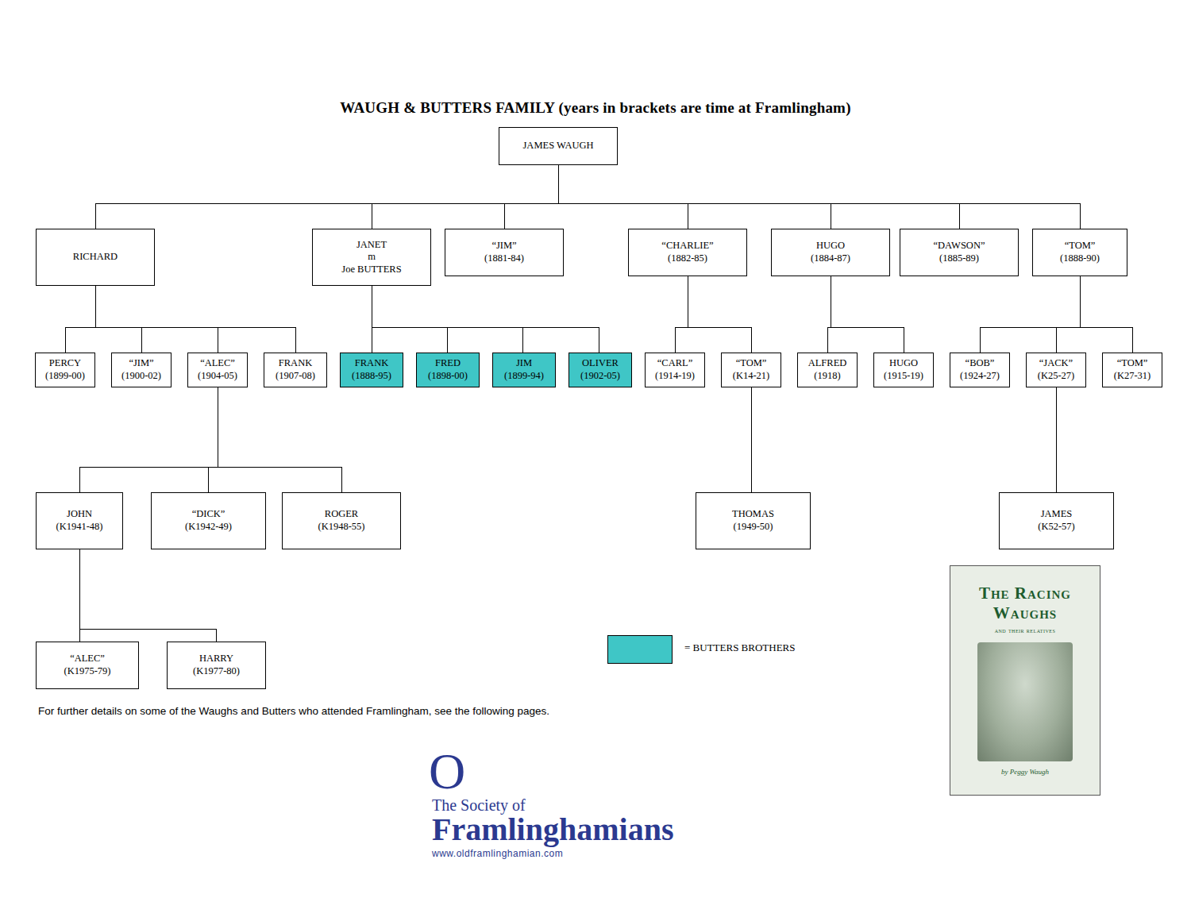WAUGH & BUTTERS FAMILY (years in brackets are time at Framlingham)
JAMES WAUGH
RICHARD
JANET m Joe BUTTERS
“JIM” (1881-84)
“CHARLIE” (1882-85)
HUGO (1884-87)
“DAWSON” (1885-89)
“TOM” (1888-90)
PERCY (1899-00)
“JIM” (1900-02)
“ALEC” (1904-05)
FRANK (1907-08)
FRANK (1888-95)
FRED (1898-00)
JIM (1899-94)
OLIVER (1902-05)
“CARL” (1914-19)
“TOM” (K14-21)
ALFRED (1918)
HUGO (1915-19)
“BOB” (1924-27)
“JACK” (K25-27)
“TOM” (K27-31)
JOHN (K1941-48)
“DICK” (K1942-49)
ROGER (K1948-55)
THOMAS (1949-50)
JAMES (K52-57)
“ALEC” (K1975-79)
HARRY (K1977-80)
= BUTTERS BROTHERS
For further details on some of the Waughs and Butters who attended Framlingham, see the following pages.
The Racing
Waughs
and their relatives
by Peggy Waugh
O The Society of Framlinghamians www.oldframlinghamian.com